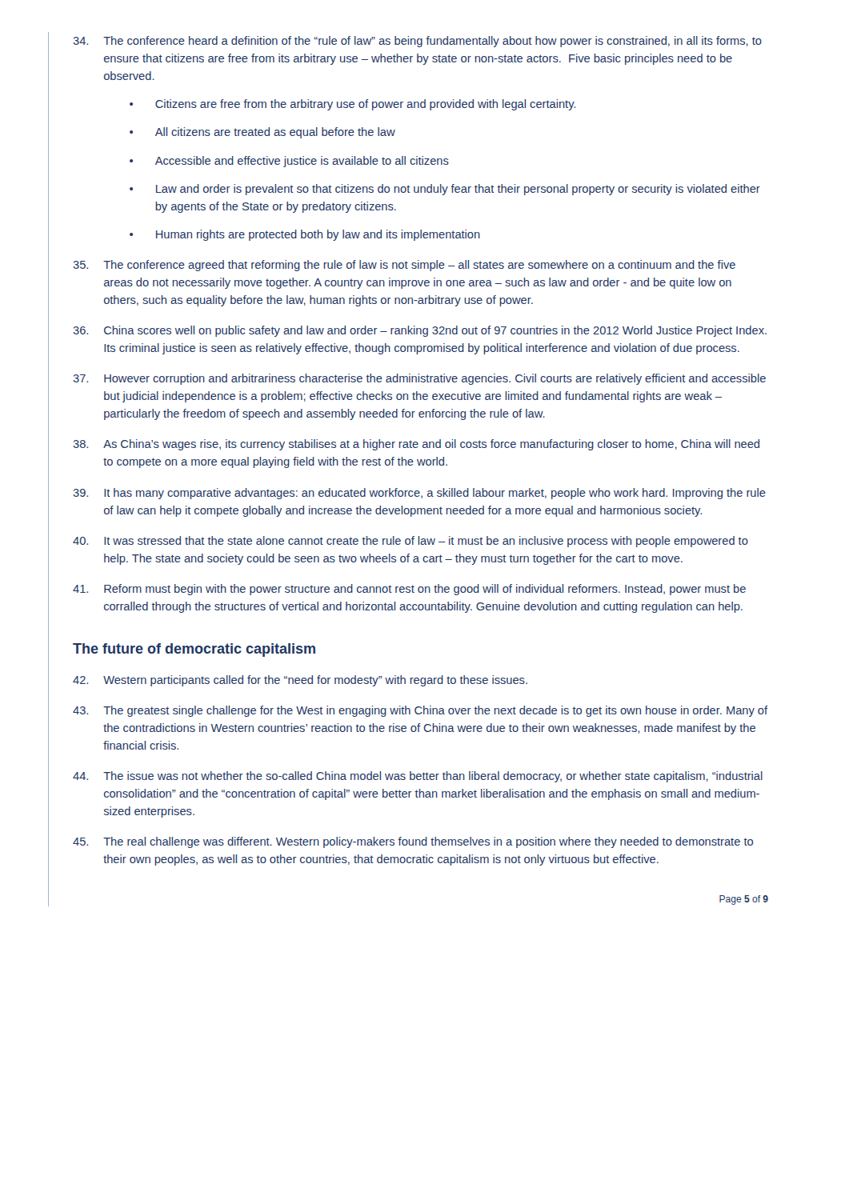The conference heard a definition of the “rule of law” as being fundamentally about how power is constrained, in all its forms, to ensure that citizens are free from its arbitrary use – whether by state or non-state actors. Five basic principles need to be observed.
Citizens are free from the arbitrary use of power and provided with legal certainty.
All citizens are treated as equal before the law
Accessible and effective justice is available to all citizens
Law and order is prevalent so that citizens do not unduly fear that their personal property or security is violated either by agents of the State or by predatory citizens.
Human rights are protected both by law and its implementation
The conference agreed that reforming the rule of law is not simple – all states are somewhere on a continuum and the five areas do not necessarily move together. A country can improve in one area – such as law and order - and be quite low on others, such as equality before the law, human rights or non-arbitrary use of power.
China scores well on public safety and law and order – ranking 32nd out of 97 countries in the 2012 World Justice Project Index. Its criminal justice is seen as relatively effective, though compromised by political interference and violation of due process.
However corruption and arbitrariness characterise the administrative agencies. Civil courts are relatively efficient and accessible but judicial independence is a problem; effective checks on the executive are limited and fundamental rights are weak – particularly the freedom of speech and assembly needed for enforcing the rule of law.
As China’s wages rise, its currency stabilises at a higher rate and oil costs force manufacturing closer to home, China will need to compete on a more equal playing field with the rest of the world.
It has many comparative advantages: an educated workforce, a skilled labour market, people who work hard. Improving the rule of law can help it compete globally and increase the development needed for a more equal and harmonious society.
It was stressed that the state alone cannot create the rule of law – it must be an inclusive process with people empowered to help. The state and society could be seen as two wheels of a cart – they must turn together for the cart to move.
Reform must begin with the power structure and cannot rest on the good will of individual reformers. Instead, power must be corralled through the structures of vertical and horizontal accountability. Genuine devolution and cutting regulation can help.
The future of democratic capitalism
Western participants called for the “need for modesty” with regard to these issues.
The greatest single challenge for the West in engaging with China over the next decade is to get its own house in order. Many of the contradictions in Western countries’ reaction to the rise of China were due to their own weaknesses, made manifest by the financial crisis.
The issue was not whether the so-called China model was better than liberal democracy, or whether state capitalism, “industrial consolidation” and the “concentration of capital” were better than market liberalisation and the emphasis on small and medium-sized enterprises.
The real challenge was different. Western policy-makers found themselves in a position where they needed to demonstrate to their own peoples, as well as to other countries, that democratic capitalism is not only virtuous but effective.
Page 5 of 9